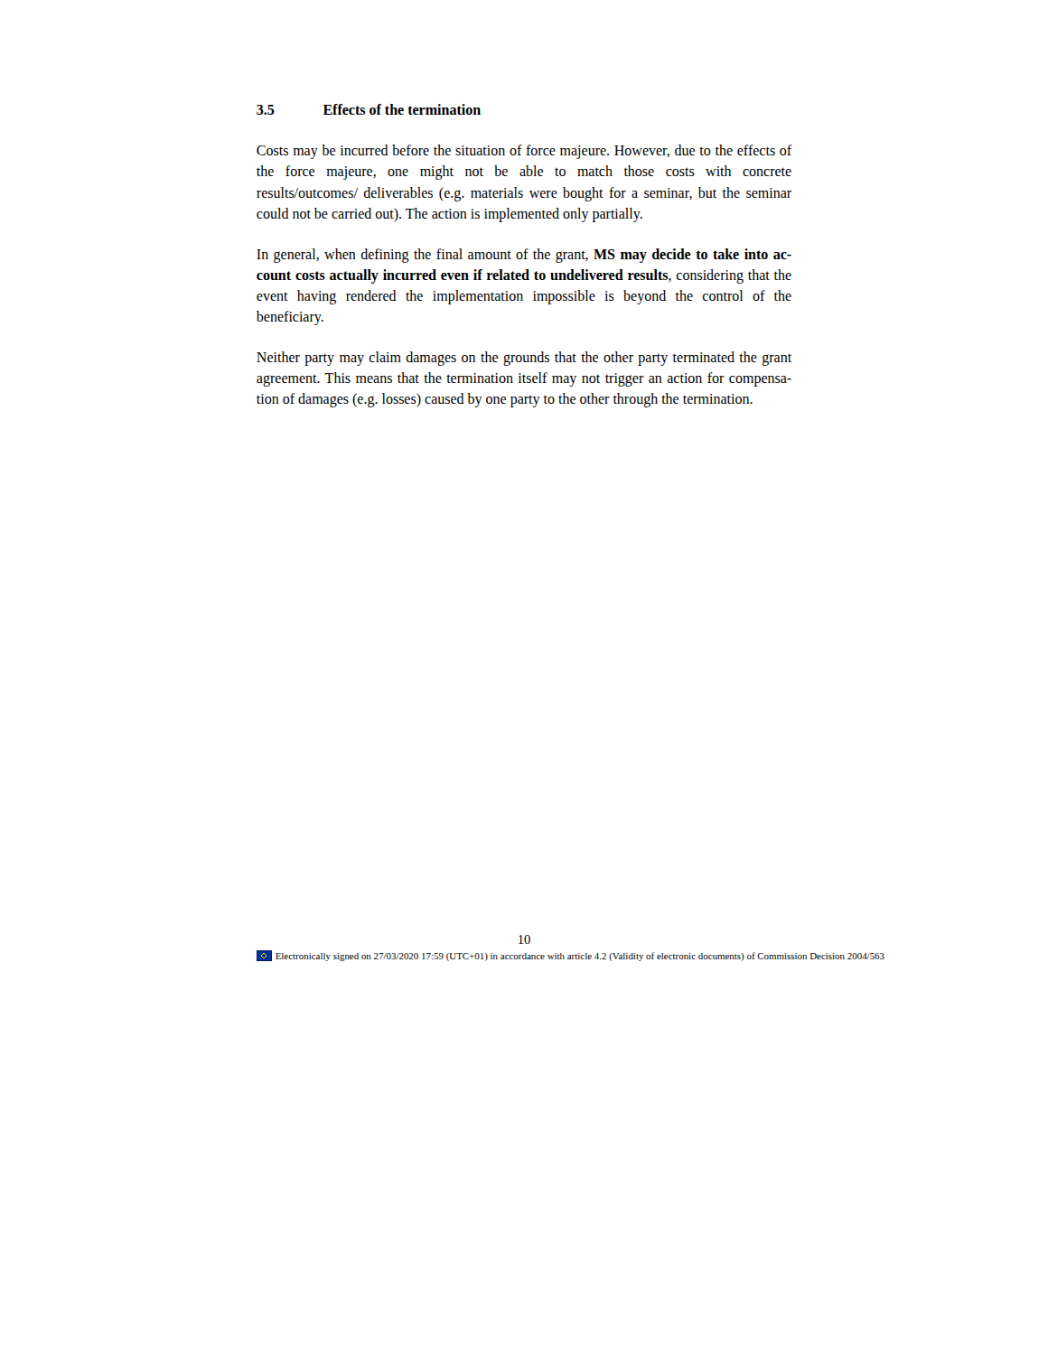3.5 Effects of the termination
Costs may be incurred before the situation of force majeure. However, due to the effects of the force majeure, one might not be able to match those costs with concrete results/outcomes/ deliverables (e.g. materials were bought for a seminar, but the seminar could not be carried out). The action is implemented only partially.
In general, when defining the final amount of the grant, MS may decide to take into account costs actually incurred even if related to undelivered results, considering that the event having rendered the implementation impossible is beyond the control of the beneficiary.
Neither party may claim damages on the grounds that the other party terminated the grant agreement. This means that the termination itself may not trigger an action for compensation of damages (e.g. losses) caused by one party to the other through the termination.
10
Electronically signed on 27/03/2020 17:59 (UTC+01) in accordance with article 4.2 (Validity of electronic documents) of Commission Decision 2004/563